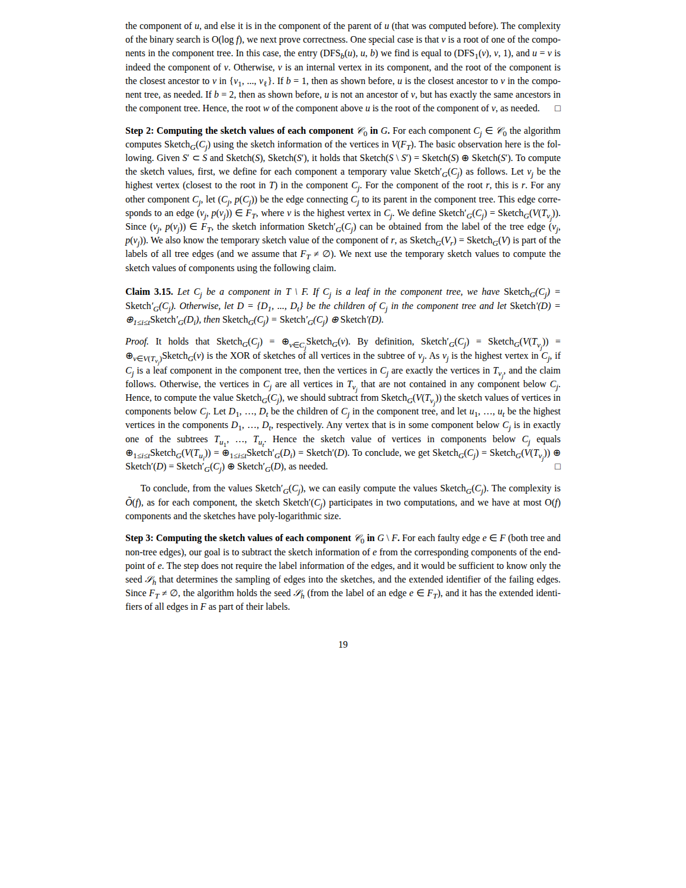the component of u, and else it is in the component of the parent of u (that was computed before). The complexity of the binary search is O(log f), we next prove correctness. One special case is that v is a root of one of the components in the component tree. In this case, the entry (DFSb(u), u, b) we find is equal to (DFS1(v), v, 1), and u = v is indeed the component of v. Otherwise, v is an internal vertex in its component, and the root of the component is the closest ancestor to v in {v1, ..., vℓ}. If b = 1, then as shown before, u is the closest ancestor to v in the component tree, as needed. If b = 2, then as shown before, u is not an ancestor of v, but has exactly the same ancestors in the component tree. Hence, the root w of the component above u is the root of the component of v, as needed. □
Step 2: Computing the sketch values of each component 𝒞0 in G. For each component Cj ∈ 𝒞0 the algorithm computes SketchG(Cj) using the sketch information of the vertices in V(FT). The basic observation here is the following. Given S′ ⊂ S and Sketch(S), Sketch(S′), it holds that Sketch(S \ S′) = Sketch(S) ⊕ Sketch(S′). To compute the sketch values, first, we define for each component a temporary value Sketch′G(Cj) as follows. Let vj be the highest vertex (closest to the root in T) in the component Cj. For the component of the root r, this is r. For any other component Cj, let (Cj, p(Cj)) be the edge connecting Cj to its parent in the component tree. This edge corresponds to an edge (vj, p(vj)) ∈ FT, where v is the highest vertex in Cj. We define Sketch′G(Cj) = SketchG(V(Tvj)). Since (vj, p(vj)) ∈ FT, the sketch information Sketch′G(Cj) can be obtained from the label of the tree edge (vj, p(vj)). We also know the temporary sketch value of the component of r, as SketchG(Vr) = SketchG(V) is part of the labels of all tree edges (and we assume that FT ≠ ∅). We next use the temporary sketch values to compute the sketch values of components using the following claim.
Claim 3.15. Let Cj be a component in T \ F. If Cj is a leaf in the component tree, we have SketchG(Cj) = Sketch′G(Cj). Otherwise, let D = {D1, ..., Dt} be the children of Cj in the component tree and let Sketch′(D) = ⊕1≤i≤tSketch′G(Di), then SketchG(Cj) = Sketch′G(Cj) ⊕ Sketch′(D).
Proof. It holds that SketchG(Cj) = ⊕v∈CjSketchG(v). By definition, Sketch′G(Cj) = SketchG(V(Tvj)) = ⊕v∈V(Tvj)SketchG(v) is the XOR of sketches of all vertices in the subtree of vj. As vj is the highest vertex in Cj, if Cj is a leaf component in the component tree, then the vertices in Cj are exactly the vertices in Tvj, and the claim follows. Otherwise, the vertices in Cj are all vertices in Tvj that are not contained in any component below Cj. Hence, to compute the value SketchG(Cj), we should subtract from SketchG(V(Tvj)) the sketch values of vertices in components below Cj. Let D1, …, Dt be the children of Cj in the component tree, and let u1, …, ut be the highest vertices in the components D1, …, Dt, respectively. Any vertex that is in some component below Cj is in exactly one of the subtrees Tu1, …, Tut. Hence the sketch value of vertices in components below Cj equals ⊕1≤i≤tSketchG(V(Tui)) = ⊕1≤i≤tSketch′G(Di) = Sketch′(D). To conclude, we get SketchG(Cj) = SketchG(V(Tvj)) ⊕ Sketch′(D) = Sketch′G(Cj) ⊕ Sketch′G(D), as needed. □
To conclude, from the values Sketch′G(Cj), we can easily compute the values SketchG(Cj). The complexity is Õ(f), as for each component, the sketch Sketch′(Cj) participates in two computations, and we have at most O(f) components and the sketches have poly-logarithmic size.
Step 3: Computing the sketch values of each component 𝒞0 in G \ F. For each faulty edge e ∈ F (both tree and non-tree edges), our goal is to subtract the sketch information of e from the corresponding components of the endpoint of e. The step does not require the label information of the edges, and it would be sufficient to know only the seed 𝒮h that determines the sampling of edges into the sketches, and the extended identifier of the failing edges. Since FT ≠ ∅, the algorithm holds the seed 𝒮h (from the label of an edge e ∈ FT), and it has the extended identifiers of all edges in F as part of their labels.
19